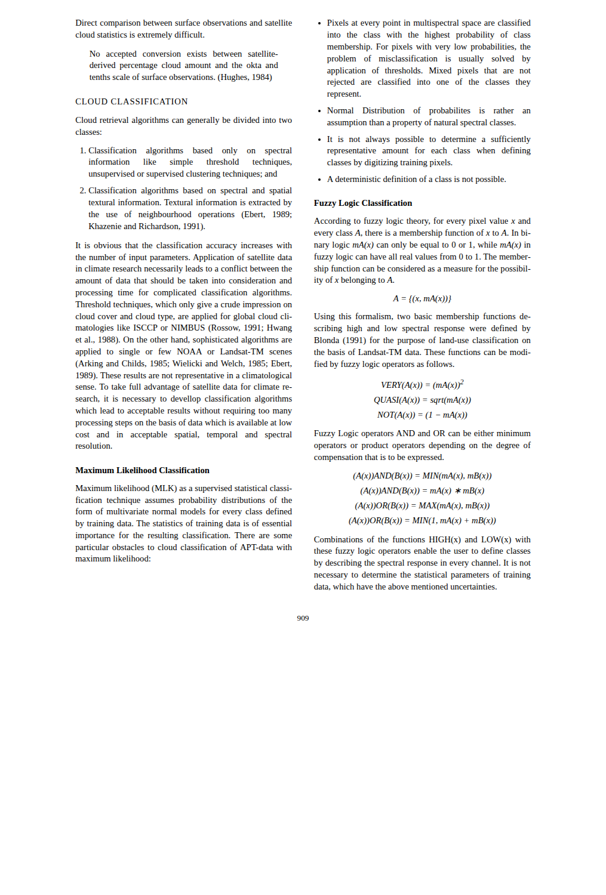Direct comparison between surface observations and satellite cloud statistics is extremely difficult.
No accepted conversion exists between satellite-derived percentage cloud amount and the okta and tenths scale of surface observations. (Hughes, 1984)
CLOUD CLASSIFICATION
Cloud retrieval algorithms can generally be divided into two classes:
Classification algorithms based only on spectral information like simple threshold techniques, unsupervised or supervised clustering techniques; and
Classification algorithms based on spectral and spatial textural information. Textural information is extracted by the use of neighbourhood operations (Ebert, 1989; Khazenie and Richardson, 1991).
It is obvious that the classification accuracy increases with the number of input parameters. Application of satellite data in climate research necessarily leads to a conflict between the amount of data that should be taken into consideration and processing time for complicated classification algorithms. Threshold techniques, which only give a crude impression on cloud cover and cloud type, are applied for global cloud climatologies like ISCCP or NIMBUS (Rossow, 1991; Hwang et al., 1988). On the other hand, sophisticated algorithms are applied to single or few NOAA or Landsat-TM scenes (Arking and Childs, 1985; Wielicki and Welch, 1985; Ebert, 1989). These results are not representative in a climatological sense. To take full advantage of satellite data for climate research, it is necessary to devellop classification algorithms which lead to acceptable results without requiring too many processing steps on the basis of data which is available at low cost and in acceptable spatial, temporal and spectral resolution.
Maximum Likelihood Classification
Maximum likelihood (MLK) as a supervised statistical classification technique assumes probability distributions of the form of multivariate normal models for every class defined by training data. The statistics of training data is of essential importance for the resulting classification. There are some particular obstacles to cloud classification of APT-data with maximum likelihood:
Pixels at every point in multispectral space are classified into the class with the highest probability of class membership. For pixels with very low probabilities, the problem of misclassification is usually solved by application of thresholds. Mixed pixels that are not rejected are classified into one of the classes they represent.
Normal Distribution of probabilites is rather an assumption than a property of natural spectral classes.
It is not always possible to determine a sufficiently representative amount for each class when defining classes by digitizing training pixels.
A deterministic definition of a class is not possible.
Fuzzy Logic Classification
According to fuzzy logic theory, for every pixel value x and every class A, there is a membership function of x to A. In binary logic mA(x) can only be equal to 0 or 1, while mA(x) in fuzzy logic can have all real values from 0 to 1. The membership function can be considered as a measure for the possibility of x belonging to A.
A = {(x, mA(x))}
Using this formalism, two basic membership functions describing high and low spectral response were defined by Blonda (1991) for the purpose of land-use classification on the basis of Landsat-TM data. These functions can be modified by fuzzy logic operators as follows.
VERY(A(x)) = (mA(x))2
QUASI(A(x)) = sqrt(mA(x))
NOT(A(x)) = (1 − mA(x))
Fuzzy Logic operators AND and OR can be either minimum operators or product operators depending on the degree of compensation that is to be expressed.
(A(x))AND(B(x)) = MIN(mA(x), mB(x))
(A(x))AND(B(x)) = mA(x) ∗ mB(x)
(A(x))OR(B(x)) = MAX(mA(x), mB(x))
(A(x))OR(B(x)) = MIN(1, mA(x) + mB(x))
Combinations of the functions HIGH(x) and LOW(x) with these fuzzy logic operators enable the user to define classes by describing the spectral response in every channel. It is not necessary to determine the statistical parameters of training data, which have the above mentioned uncertainties.
909